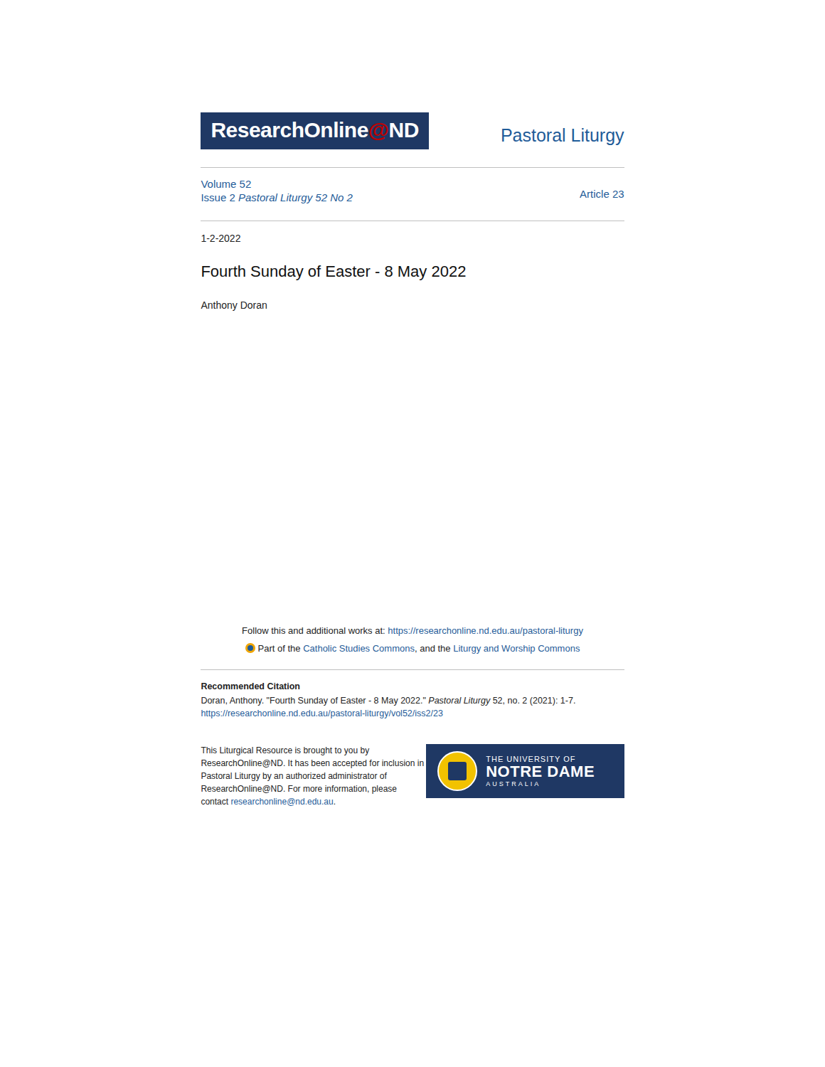ResearchOnline@ND
Pastoral Liturgy
Volume 52
Issue 2 Pastoral Liturgy 52 No 2
Article 23
1-2-2022
Fourth Sunday of Easter - 8 May 2022
Anthony Doran
Follow this and additional works at: https://researchonline.nd.edu.au/pastoral-liturgy
Part of the Catholic Studies Commons, and the Liturgy and Worship Commons
Recommended Citation
Doran, Anthony. "Fourth Sunday of Easter - 8 May 2022." Pastoral Liturgy 52, no. 2 (2021): 1-7. https://researchonline.nd.edu.au/pastoral-liturgy/vol52/iss2/23
This Liturgical Resource is brought to you by ResearchOnline@ND. It has been accepted for inclusion in Pastoral Liturgy by an authorized administrator of ResearchOnline@ND. For more information, please contact researchonline@nd.edu.au.
THE UNIVERSITY OF
NOTRE DAME
AUSTRALIA